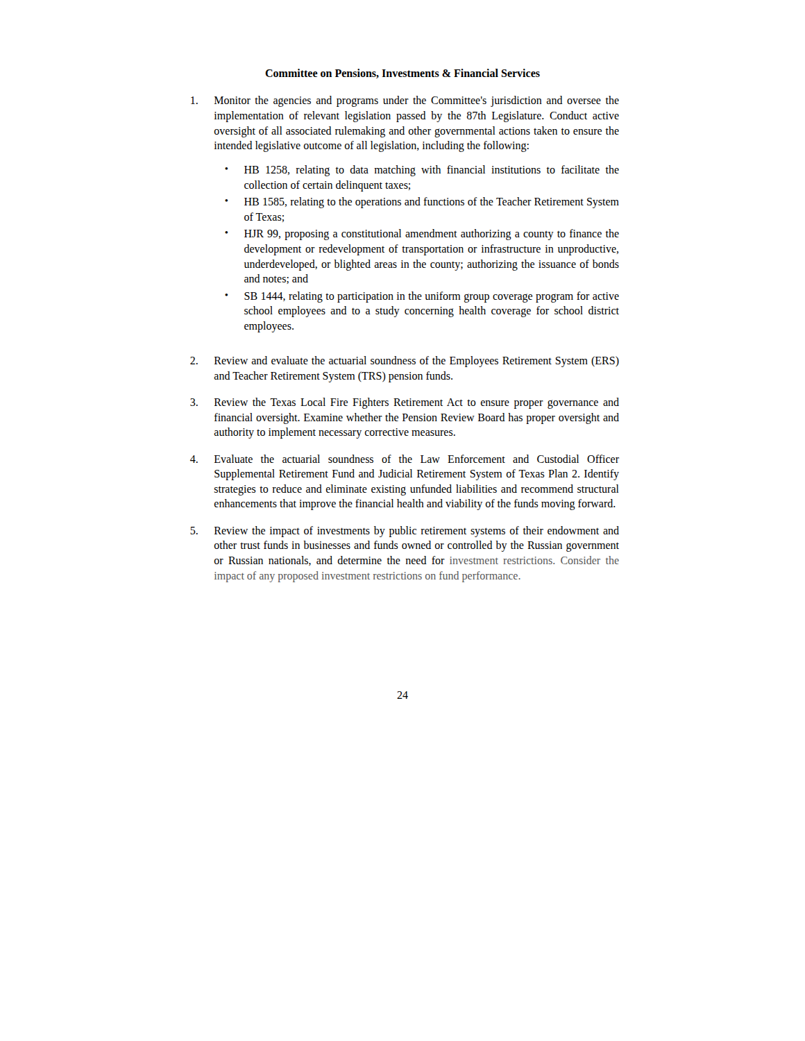Committee on Pensions, Investments & Financial Services
Monitor the agencies and programs under the Committee's jurisdiction and oversee the implementation of relevant legislation passed by the 87th Legislature. Conduct active oversight of all associated rulemaking and other governmental actions taken to ensure the intended legislative outcome of all legislation, including the following:
HB 1258, relating to data matching with financial institutions to facilitate the collection of certain delinquent taxes;
HB 1585, relating to the operations and functions of the Teacher Retirement System of Texas;
HJR 99, proposing a constitutional amendment authorizing a county to finance the development or redevelopment of transportation or infrastructure in unproductive, underdeveloped, or blighted areas in the county; authorizing the issuance of bonds and notes; and
SB 1444, relating to participation in the uniform group coverage program for active school employees and to a study concerning health coverage for school district employees.
Review and evaluate the actuarial soundness of the Employees Retirement System (ERS) and Teacher Retirement System (TRS) pension funds.
Review the Texas Local Fire Fighters Retirement Act to ensure proper governance and financial oversight. Examine whether the Pension Review Board has proper oversight and authority to implement necessary corrective measures.
Evaluate the actuarial soundness of the Law Enforcement and Custodial Officer Supplemental Retirement Fund and Judicial Retirement System of Texas Plan 2. Identify strategies to reduce and eliminate existing unfunded liabilities and recommend structural enhancements that improve the financial health and viability of the funds moving forward.
Review the impact of investments by public retirement systems of their endowment and other trust funds in businesses and funds owned or controlled by the Russian government or Russian nationals, and determine the need for investment restrictions. Consider the impact of any proposed investment restrictions on fund performance.
24